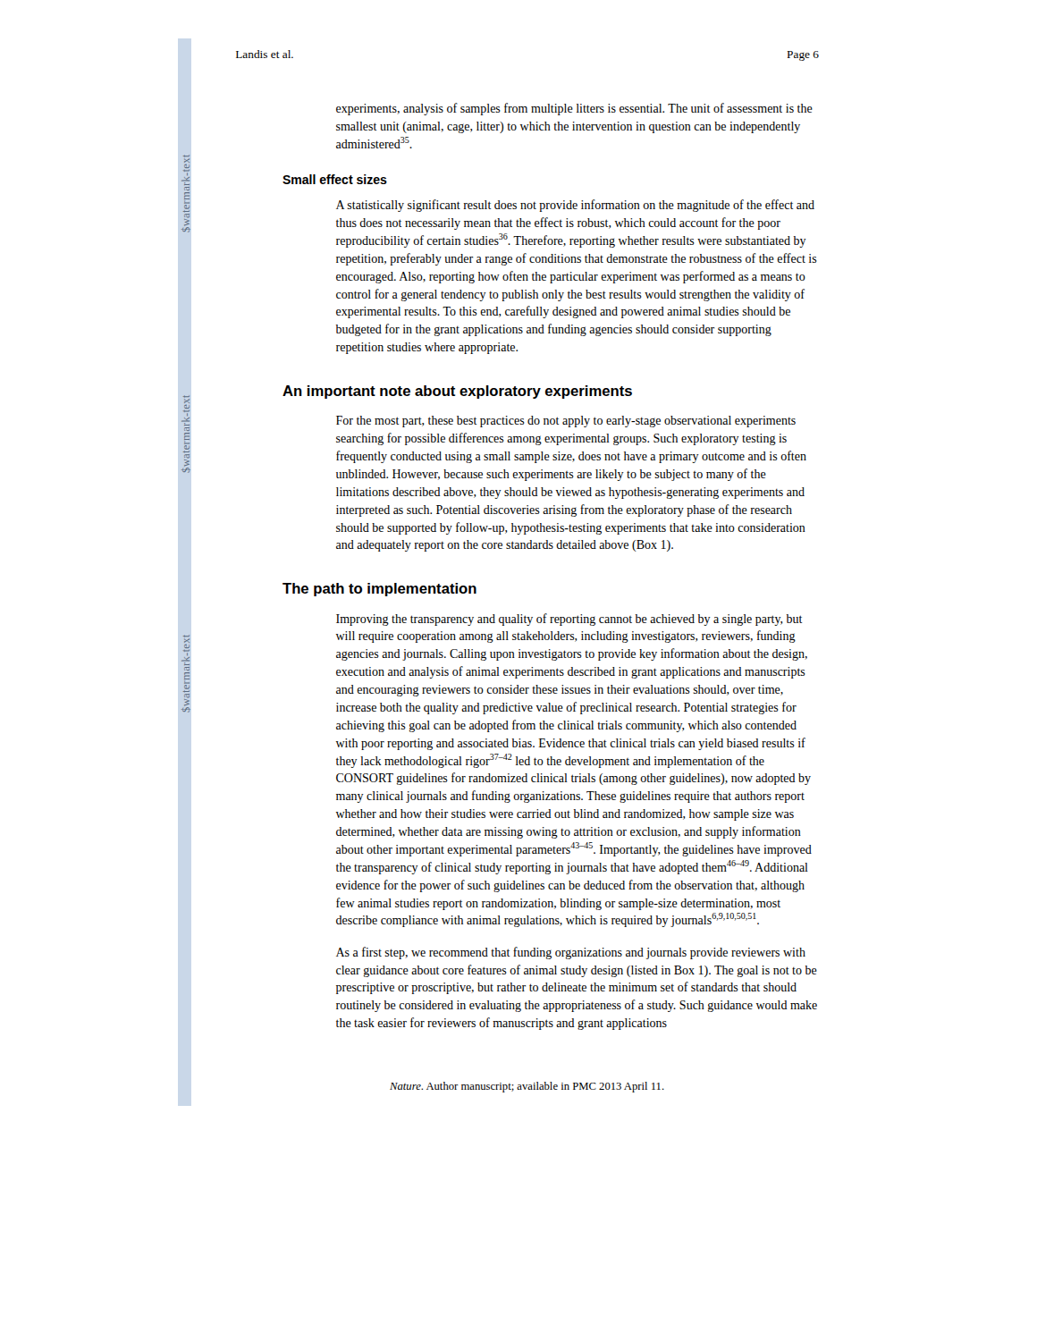$watermark-text
$watermark-text
$watermark-text
Landis et al. Page 6
experiments, analysis of samples from multiple litters is essential. The unit of assessment is the smallest unit (animal, cage, litter) to which the intervention in question can be independently administered35.
Small effect sizes
A statistically significant result does not provide information on the magnitude of the effect and thus does not necessarily mean that the effect is robust, which could account for the poor reproducibility of certain studies36. Therefore, reporting whether results were substantiated by repetition, preferably under a range of conditions that demonstrate the robustness of the effect is encouraged. Also, reporting how often the particular experiment was performed as a means to control for a general tendency to publish only the best results would strengthen the validity of experimental results. To this end, carefully designed and powered animal studies should be budgeted for in the grant applications and funding agencies should consider supporting repetition studies where appropriate.
An important note about exploratory experiments
For the most part, these best practices do not apply to early-stage observational experiments searching for possible differences among experimental groups. Such exploratory testing is frequently conducted using a small sample size, does not have a primary outcome and is often unblinded. However, because such experiments are likely to be subject to many of the limitations described above, they should be viewed as hypothesis-generating experiments and interpreted as such. Potential discoveries arising from the exploratory phase of the research should be supported by follow-up, hypothesis-testing experiments that take into consideration and adequately report on the core standards detailed above (Box 1).
The path to implementation
Improving the transparency and quality of reporting cannot be achieved by a single party, but will require cooperation among all stakeholders, including investigators, reviewers, funding agencies and journals. Calling upon investigators to provide key information about the design, execution and analysis of animal experiments described in grant applications and manuscripts and encouraging reviewers to consider these issues in their evaluations should, over time, increase both the quality and predictive value of preclinical research. Potential strategies for achieving this goal can be adopted from the clinical trials community, which also contended with poor reporting and associated bias. Evidence that clinical trials can yield biased results if they lack methodological rigor37–42 led to the development and implementation of the CONSORT guidelines for randomized clinical trials (among other guidelines), now adopted by many clinical journals and funding organizations. These guidelines require that authors report whether and how their studies were carried out blind and randomized, how sample size was determined, whether data are missing owing to attrition or exclusion, and supply information about other important experimental parameters43–45. Importantly, the guidelines have improved the transparency of clinical study reporting in journals that have adopted them46–49. Additional evidence for the power of such guidelines can be deduced from the observation that, although few animal studies report on randomization, blinding or sample-size determination, most describe compliance with animal regulations, which is required by journals6,9,10,50,51.
As a first step, we recommend that funding organizations and journals provide reviewers with clear guidance about core features of animal study design (listed in Box 1). The goal is not to be prescriptive or proscriptive, but rather to delineate the minimum set of standards that should routinely be considered in evaluating the appropriateness of a study. Such guidance would make the task easier for reviewers of manuscripts and grant applications
Nature. Author manuscript; available in PMC 2013 April 11.